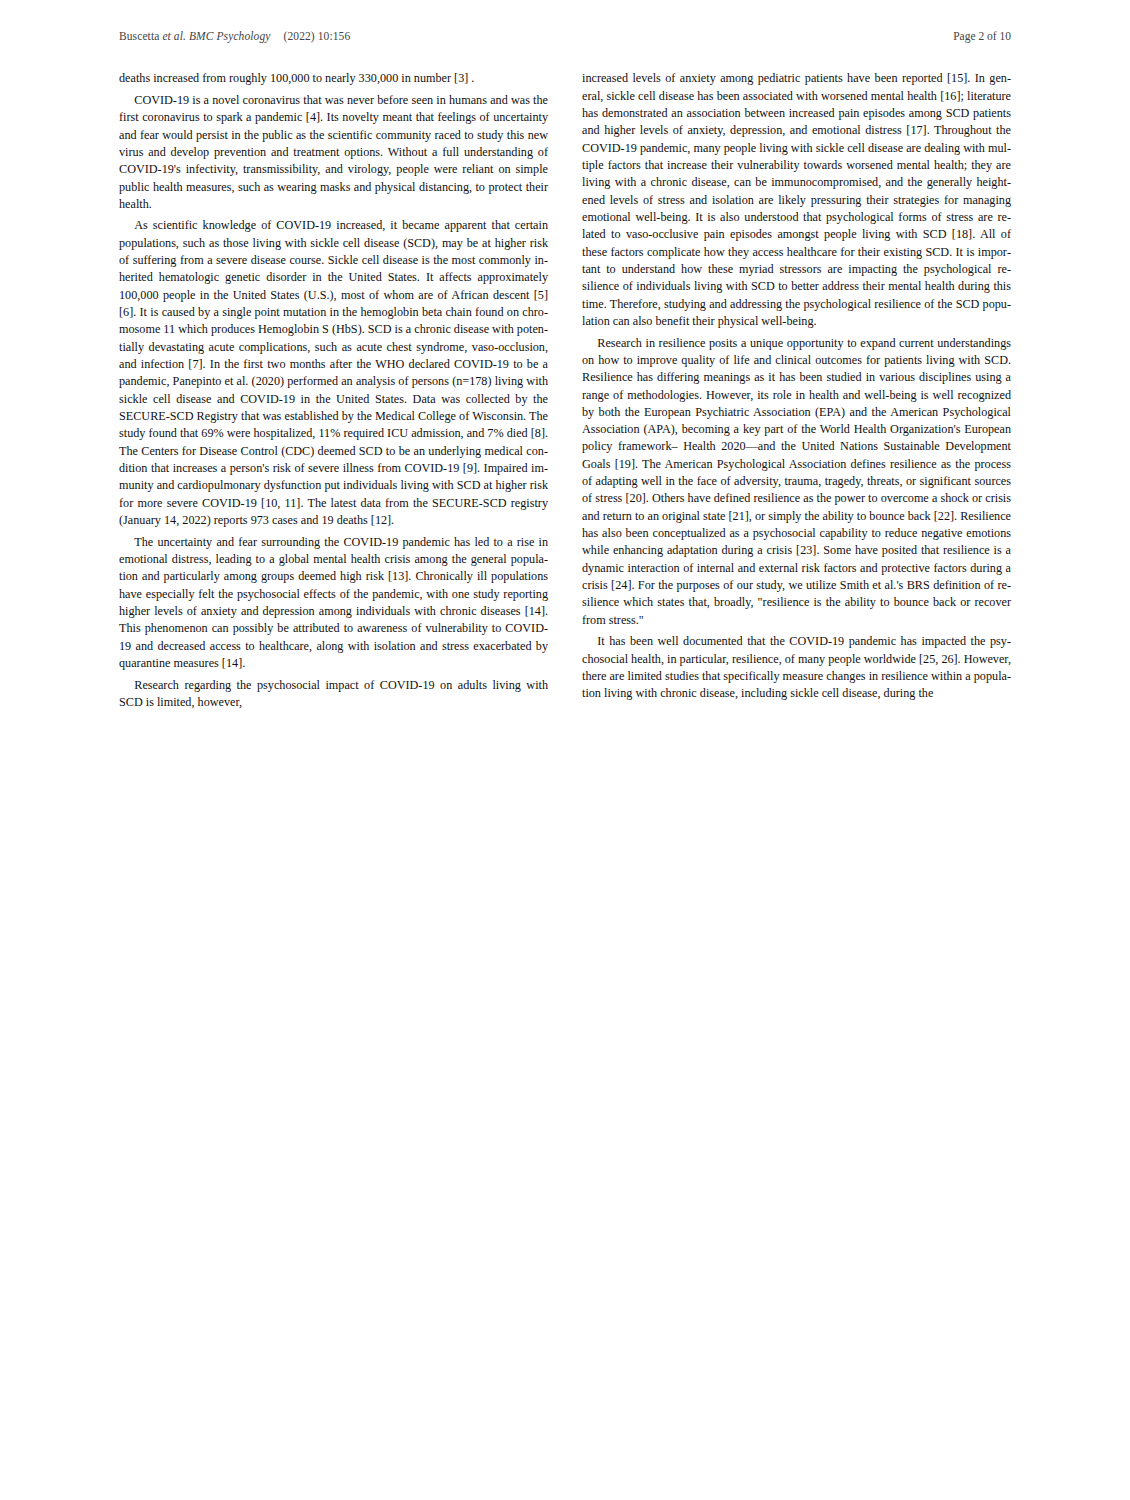Buscetta et al. BMC Psychology (2022) 10:156
Page 2 of 10
deaths increased from roughly 100,000 to nearly 330,000 in number [3] .
COVID-19 is a novel coronavirus that was never before seen in humans and was the first coronavirus to spark a pandemic [4]. Its novelty meant that feelings of uncertainty and fear would persist in the public as the scientific community raced to study this new virus and develop prevention and treatment options. Without a full understanding of COVID-19's infectivity, transmissibility, and virology, people were reliant on simple public health measures, such as wearing masks and physical distancing, to protect their health.
As scientific knowledge of COVID-19 increased, it became apparent that certain populations, such as those living with sickle cell disease (SCD), may be at higher risk of suffering from a severe disease course. Sickle cell disease is the most commonly inherited hematologic genetic disorder in the United States. It affects approximately 100,000 people in the United States (U.S.), most of whom are of African descent [5] [6]. It is caused by a single point mutation in the hemoglobin beta chain found on chromosome 11 which produces Hemoglobin S (HbS). SCD is a chronic disease with potentially devastating acute complications, such as acute chest syndrome, vaso-occlusion, and infection [7]. In the first two months after the WHO declared COVID-19 to be a pandemic, Panepinto et al. (2020) performed an analysis of persons (n=178) living with sickle cell disease and COVID-19 in the United States. Data was collected by the SECURE-SCD Registry that was established by the Medical College of Wisconsin. The study found that 69% were hospitalized, 11% required ICU admission, and 7% died [8]. The Centers for Disease Control (CDC) deemed SCD to be an underlying medical condition that increases a person's risk of severe illness from COVID-19 [9]. Impaired immunity and cardiopulmonary dysfunction put individuals living with SCD at higher risk for more severe COVID-19 [10, 11]. The latest data from the SECURE-SCD registry (January 14, 2022) reports 973 cases and 19 deaths [12].
The uncertainty and fear surrounding the COVID-19 pandemic has led to a rise in emotional distress, leading to a global mental health crisis among the general population and particularly among groups deemed high risk [13]. Chronically ill populations have especially felt the psychosocial effects of the pandemic, with one study reporting higher levels of anxiety and depression among individuals with chronic diseases [14]. This phenomenon can possibly be attributed to awareness of vulnerability to COVID-19 and decreased access to healthcare, along with isolation and stress exacerbated by quarantine measures [14].
Research regarding the psychosocial impact of COVID-19 on adults living with SCD is limited, however,
increased levels of anxiety among pediatric patients have been reported [15]. In general, sickle cell disease has been associated with worsened mental health [16]; literature has demonstrated an association between increased pain episodes among SCD patients and higher levels of anxiety, depression, and emotional distress [17]. Throughout the COVID-19 pandemic, many people living with sickle cell disease are dealing with multiple factors that increase their vulnerability towards worsened mental health; they are living with a chronic disease, can be immunocompromised, and the generally heightened levels of stress and isolation are likely pressuring their strategies for managing emotional well-being. It is also understood that psychological forms of stress are related to vaso-occlusive pain episodes amongst people living with SCD [18]. All of these factors complicate how they access healthcare for their existing SCD. It is important to understand how these myriad stressors are impacting the psychological resilience of individuals living with SCD to better address their mental health during this time. Therefore, studying and addressing the psychological resilience of the SCD population can also benefit their physical well-being.
Research in resilience posits a unique opportunity to expand current understandings on how to improve quality of life and clinical outcomes for patients living with SCD. Resilience has differing meanings as it has been studied in various disciplines using a range of methodologies. However, its role in health and well-being is well recognized by both the European Psychiatric Association (EPA) and the American Psychological Association (APA), becoming a key part of the World Health Organization's European policy framework– Health 2020—and the United Nations Sustainable Development Goals [19]. The American Psychological Association defines resilience as the process of adapting well in the face of adversity, trauma, tragedy, threats, or significant sources of stress [20]. Others have defined resilience as the power to overcome a shock or crisis and return to an original state [21], or simply the ability to bounce back [22]. Resilience has also been conceptualized as a psychosocial capability to reduce negative emotions while enhancing adaptation during a crisis [23]. Some have posited that resilience is a dynamic interaction of internal and external risk factors and protective factors during a crisis [24]. For the purposes of our study, we utilize Smith et al.'s BRS definition of resilience which states that, broadly, "resilience is the ability to bounce back or recover from stress."
It has been well documented that the COVID-19 pandemic has impacted the psychosocial health, in particular, resilience, of many people worldwide [25, 26]. However, there are limited studies that specifically measure changes in resilience within a population living with chronic disease, including sickle cell disease, during the